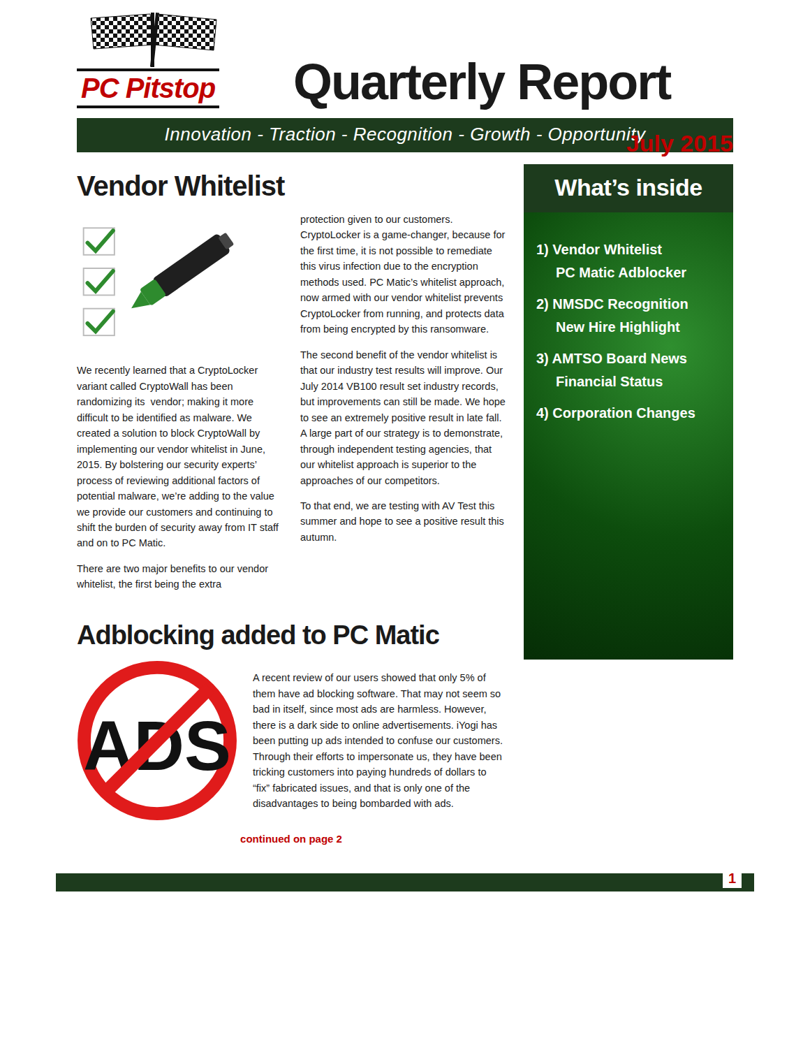PC Pitstop
Quarterly Report
Innovation - Traction - Recognition - Growth - Opportunity
Vendor Whitelist
We recently learned that a CryptoLocker variant called CryptoWall has been randomizing its vendor; making it more difficult to be identified as malware. We created a solution to block CryptoWall by implementing our vendor whitelist in June, 2015. By bolstering our security experts’ process of reviewing additional factors of potential malware, we’re adding to the value we provide our customers and continuing to shift the burden of security away from IT staff and on to PC Matic.
There are two major benefits to our vendor whitelist, the first being the extra
protection given to our customers. CryptoLocker is a game-changer, because for the first time, it is not possible to remediate this virus infection due to the encryption methods used. PC Matic’s whitelist approach, now armed with our vendor whitelist prevents CryptoLocker from running, and protects data from being encrypted by this ransomware.
The second benefit of the vendor whitelist is that our industry test results will improve. Our July 2014 VB100 result set industry records, but improvements can still be made. We hope to see an extremely positive result in late fall. A large part of our strategy is to demonstrate, through independent testing agencies, that our whitelist approach is superior to the approaches of our competitors.
To that end, we are testing with AV Test this summer and hope to see a positive result this autumn.
Adblocking added to PC Matic
ADS
A recent review of our users showed that only 5% of them have ad blocking software. That may not seem so bad in itself, since most ads are harmless. However, there is a dark side to online advertisements. iYogi has been putting up ads intended to confuse our customers. Through their efforts to impersonate us, they have been tricking customers into paying hundreds of dollars to “fix” fabricated issues, and that is only one of the disadvantages to being bombarded with ads.
continued on page 2
July 2015
What’s inside
1) Vendor Whitelist PC Matic Adblocker
2) NMSDC Recognition New Hire Highlight
3) AMTSO Board News Financial Status
4) Corporation Changes
1